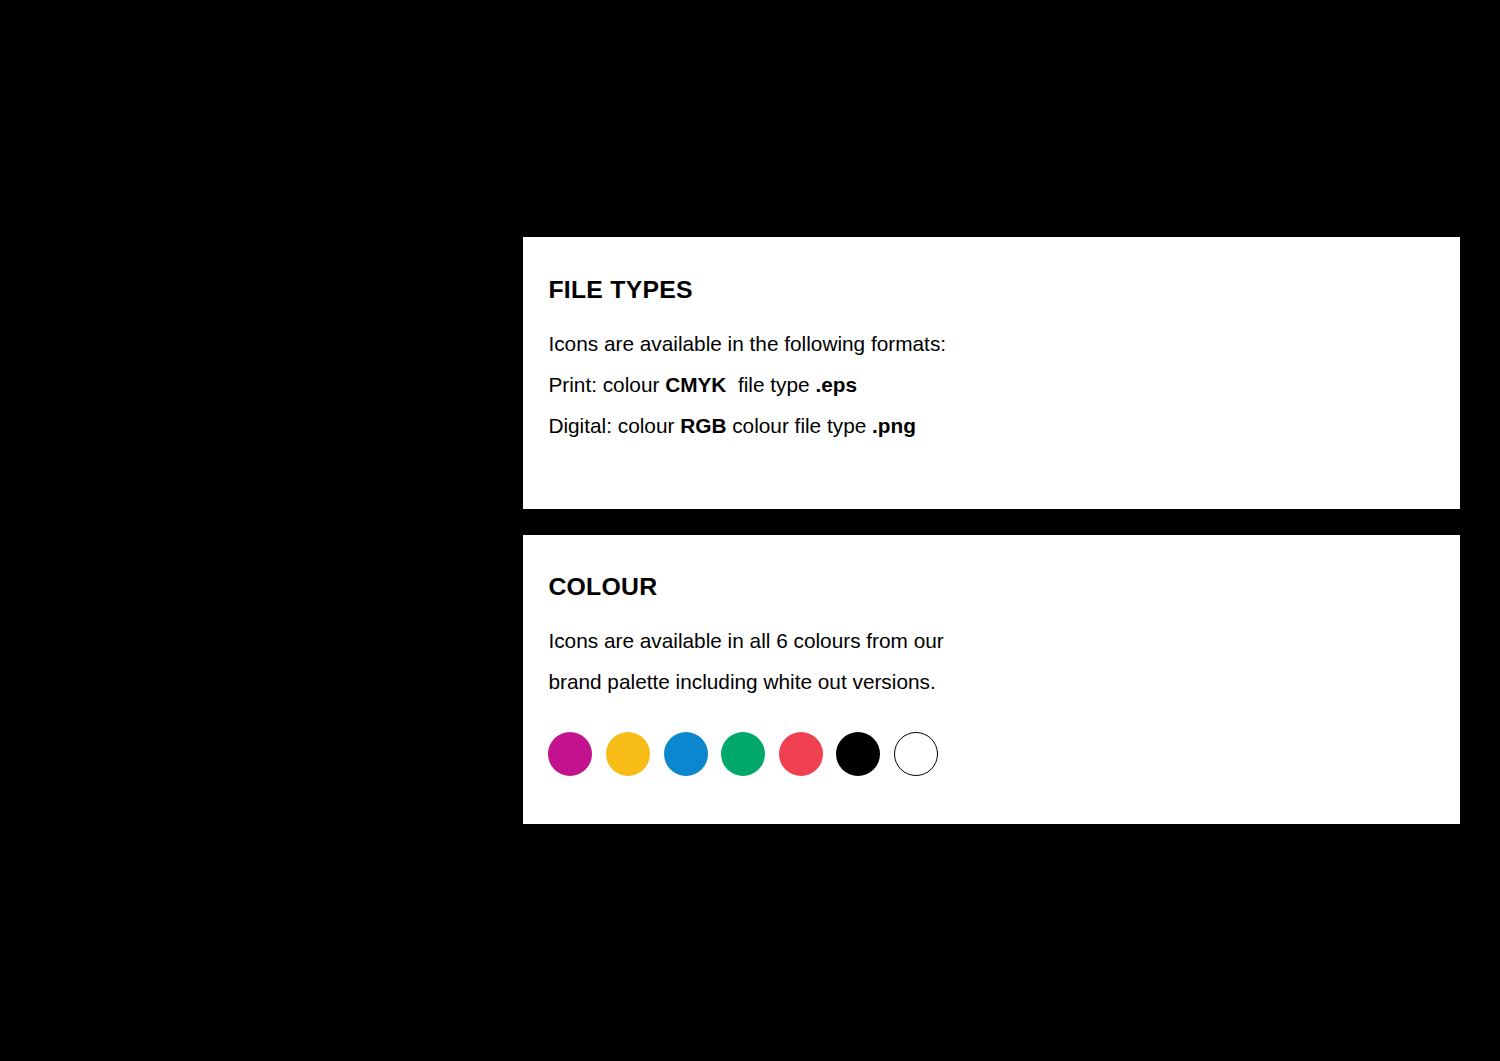File Types
Icons are available in the following formats:
Print: colour CMYK file type .eps
Digital: colour RGB colour file type .png
Colour
Icons are available in all 6 colours from our
brand palette including white out versions.